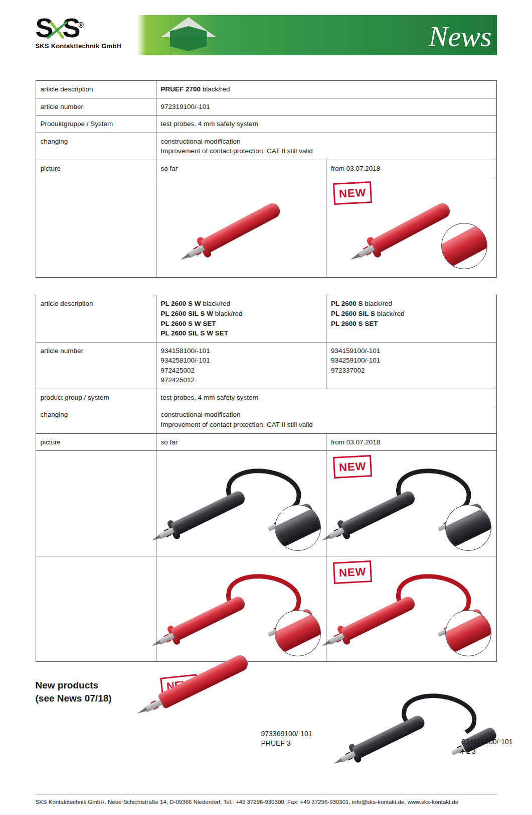S S®
SKS Kontakttechnik GmbH
News
| article description | PRUEF 2700 black/red |
| article number | 972319100/-101 |
| Produktgruppe / System | test probes, 4 mm safety system |
| changing | constructional modification Improvement of contact protection, CAT II still valid |
| picture | so far | from 03.07.2018 |
| | | NEW |
| article description | PL 2600 S W black/red PL 2600 SIL S W black/red PL 2600 S W SET PL 2600 SIL S W SET | PL 2600 S black/red PL 2600 SIL S black/red PL 2600 S SET |
| article number | 934158100/-101 934258100/-101 972425002 972425012 | 934159100/-101 934259100/-101 972337002 |
| product group / system | test probes, 4 mm safety system |
| changing | constructional modification Improvement of contact protection, CAT II still valid |
| picture | so far | from 03.07.2018 |
| | | NEW |
| | | NEW |
New products
(see News 07/18)
NEW
973369100/-101
PRUEF 3
934157100/-101
PL 3
SKS Kontakttechnik GmbH, Neue Schichtstraße 14, D-09366 Niederdorf, Tel.: +49 37296-930300, Fax: +49 37296-930301, info@sks-kontakt.de, www.sks-kontakt.de